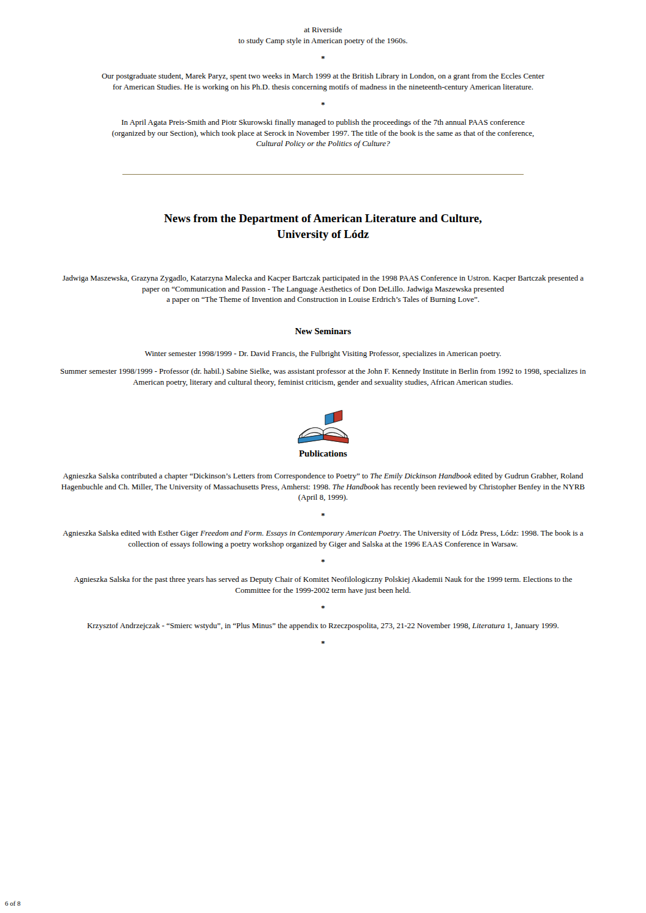at Riverside
to study Camp style in American poetry of the 1960s.
*
Our postgraduate student, Marek Paryz, spent two weeks in March 1999 at the British Library in London, on a grant from the Eccles Center
for American Studies. He is working on his Ph.D. thesis concerning motifs of madness in the nineteenth-century American literature.
*
In April Agata Preis-Smith and Piotr Skurowski finally managed to publish the proceedings of the 7th annual PAAS conference
(organized by our Section), which took place at Serock in November 1997. The title of the book is the same as that of the conference,
Cultural Policy or the Politics of Culture?
News from the Department of American Literature and Culture,
University of Lódz
Jadwiga Maszewska, Grazyna Zygadlo, Katarzyna Malecka and Kacper Bartczak participated in the 1998 PAAS Conference in Ustron. Kacper Bartczak presented a paper on “Communication and Passion - The Language Aesthetics of Don DeLillo. Jadwiga Maszewska presented
a paper on “The Theme of Invention and Construction in Louise Erdrich’s Tales of Burning Love”.
New Seminars
Winter semester 1998/1999 - Dr. David Francis, the Fulbright Visiting Professor, specializes in American poetry.
Summer semester 1998/1999 - Professor (dr. habil.) Sabine Sielke, was assistant professor at the John F. Kennedy Institute in Berlin from 1992 to 1998, specializes in American poetry, literary and cultural theory, feminist criticism, gender and sexuality studies, African American studies.
Publications
Agnieszka Salska contributed a chapter “Dickinson’s Letters from Correspondence to Poetry” to The Emily Dickinson Handbook edited by Gudrun Grabher, Roland Hagenbuchle and Ch. Miller, The University of Massachusetts Press, Amherst: 1998. The Handbook has recently been reviewed by Christopher Benfey in the NYRB (April 8, 1999).
*
Agnieszka Salska edited with Esther Giger Freedom and Form. Essays in Contemporary American Poetry. The University of Lódz Press, Lódz: 1998. The book is a collection of essays following a poetry workshop organized by Giger and Salska at the 1996 EAAS Conference in Warsaw.
*
Agnieszka Salska for the past three years has served as Deputy Chair of Komitet Neofilologiczny Polskiej Akademii Nauk for the 1999 term. Elections to the Committee for the 1999-2002 term have just been held.
*
Krzysztof Andrzejczak - “Smierc wstydu”, in “Plus Minus” the appendix to Rzeczpospolita, 273, 21-22 November 1998, Literatura 1, January 1999.
*
6 of 8